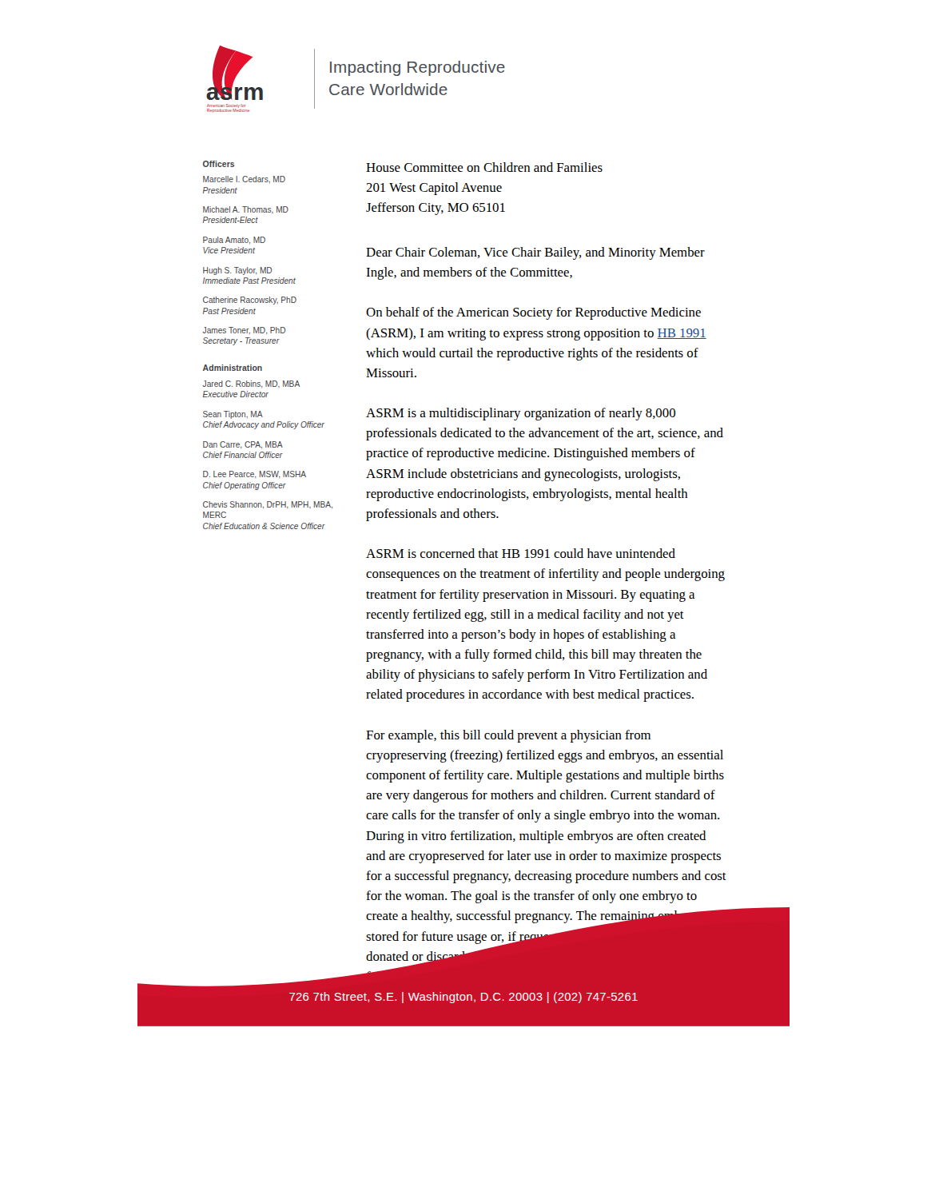asrm American Society for Reproductive Medicine
Impacting Reproductive
Care Worldwide
Officers
Marcelle I. Cedars, MD President
Michael A. Thomas, MD President-Elect
Paula Amato, MD Vice President
Hugh S. Taylor, MD Immediate Past President
Catherine Racowsky, PhD Past President
James Toner, MD, PhD Secretary - Treasurer
Administration
Jared C. Robins, MD, MBA Executive Director
Sean Tipton, MA Chief Advocacy and Policy Officer
Dan Carre, CPA, MBA Chief Financial Officer
D. Lee Pearce, MSW, MSHA Chief Operating Officer
Chevis Shannon, DrPH, MPH, MBA, MERC Chief Education & Science Officer
House Committee on Children and Families
201 West Capitol Avenue
Jefferson City, MO 65101
Dear Chair Coleman, Vice Chair Bailey, and Minority Member Ingle, and members of the Committee,
On behalf of the American Society for Reproductive Medicine (ASRM), I am writing to express strong opposition to HB 1991 which would curtail the reproductive rights of the residents of Missouri.
ASRM is a multidisciplinary organization of nearly 8,000 professionals dedicated to the advancement of the art, science, and practice of reproductive medicine. Distinguished members of ASRM include obstetricians and gynecologists, urologists, reproductive endocrinologists, embryologists, mental health professionals and others.
ASRM is concerned that HB 1991 could have unintended consequences on the treatment of infertility and people undergoing treatment for fertility preservation in Missouri. By equating a recently fertilized egg, still in a medical facility and not yet transferred into a person’s body in hopes of establishing a pregnancy, with a fully formed child, this bill may threaten the ability of physicians to safely perform In Vitro Fertilization and related procedures in accordance with best medical practices.
For example, this bill could prevent a physician from cryopreserving (freezing) fertilized eggs and embryos, an essential component of fertility care. Multiple gestations and multiple births are very dangerous for mothers and children. Current standard of care calls for the transfer of only a single embryo into the woman. During in vitro fertilization, multiple embryos are often created and are cryopreserved for later use in order to maximize prospects for a successful pregnancy, decreasing procedure numbers and cost for the woman. The goal is the transfer of only one embryo to create a healthy, successful pregnancy. The remaining embryos are stored for future usage or, if requested by the woman or couple, donated or discarded when their families are complete. Unlike fully formed human beings, embryos can be safely cryopreserved for years. HB 1991
726 7th Street, S.E. | Washington, D.C. 20003 | (202) 747-5261